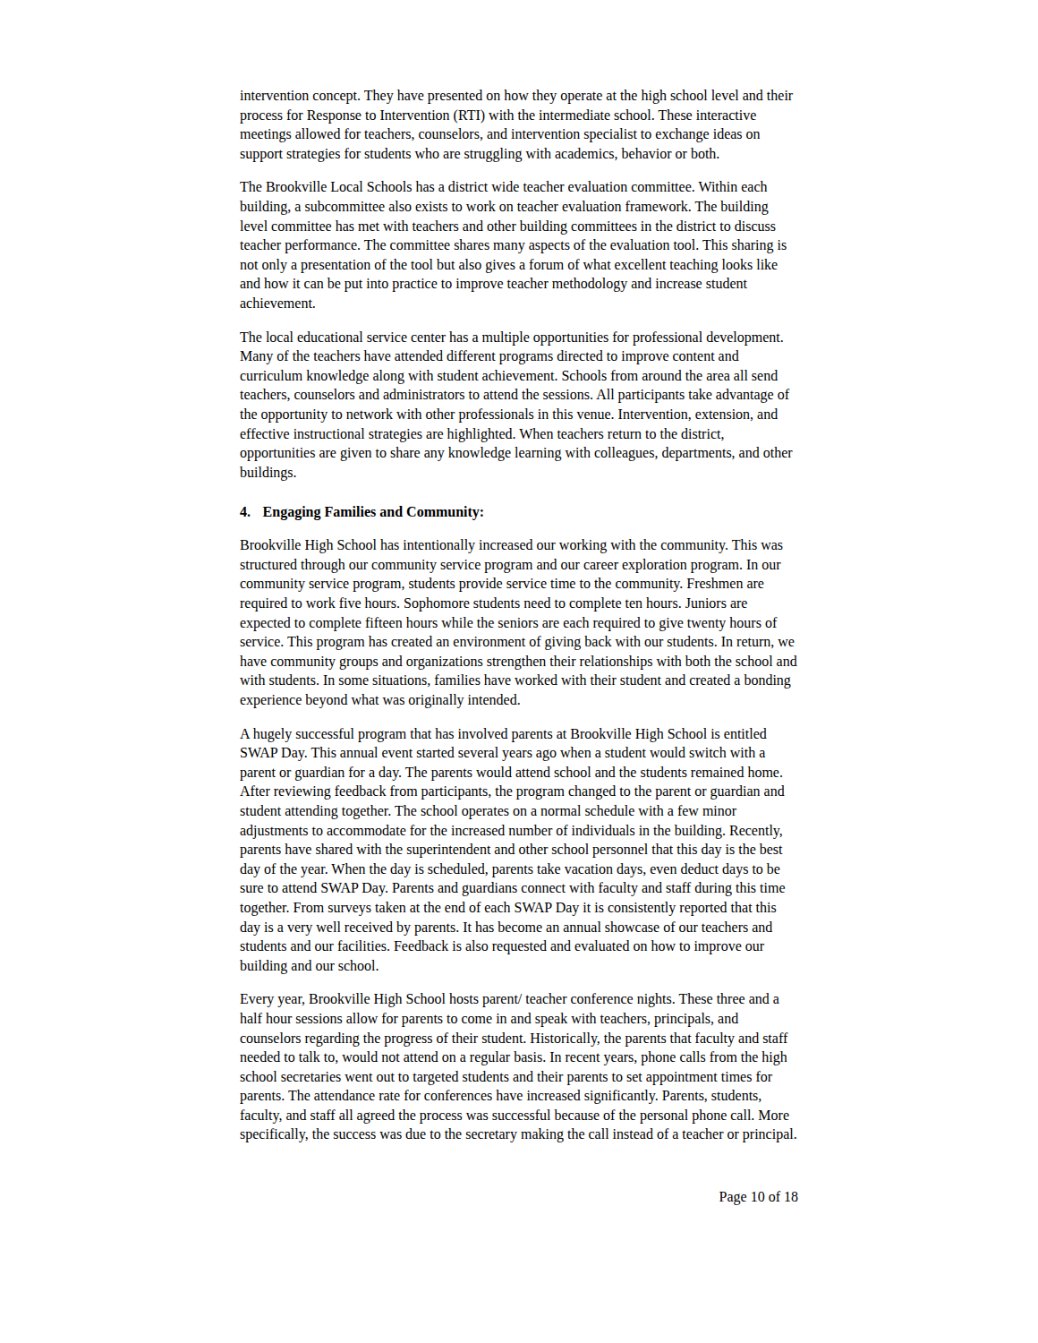intervention concept. They have presented on how they operate at the high school level and their process for Response to Intervention (RTI) with the intermediate school. These interactive meetings allowed for teachers, counselors, and intervention specialist to exchange ideas on support strategies for students who are struggling with academics, behavior or both.
The Brookville Local Schools has a district wide teacher evaluation committee. Within each building, a subcommittee also exists to work on teacher evaluation framework. The building level committee has met with teachers and other building committees in the district to discuss teacher performance. The committee shares many aspects of the evaluation tool. This sharing is not only a presentation of the tool but also gives a forum of what excellent teaching looks like and how it can be put into practice to improve teacher methodology and increase student achievement.
The local educational service center has a multiple opportunities for professional development. Many of the teachers have attended different programs directed to improve content and curriculum knowledge along with student achievement. Schools from around the area all send teachers, counselors and administrators to attend the sessions. All participants take advantage of the opportunity to network with other professionals in this venue. Intervention, extension, and effective instructional strategies are highlighted. When teachers return to the district, opportunities are given to share any knowledge learning with colleagues, departments, and other buildings.
4. Engaging Families and Community:
Brookville High School has intentionally increased our working with the community. This was structured through our community service program and our career exploration program. In our community service program, students provide service time to the community. Freshmen are required to work five hours. Sophomore students need to complete ten hours. Juniors are expected to complete fifteen hours while the seniors are each required to give twenty hours of service. This program has created an environment of giving back with our students. In return, we have community groups and organizations strengthen their relationships with both the school and with students. In some situations, families have worked with their student and created a bonding experience beyond what was originally intended.
A hugely successful program that has involved parents at Brookville High School is entitled SWAP Day. This annual event started several years ago when a student would switch with a parent or guardian for a day. The parents would attend school and the students remained home. After reviewing feedback from participants, the program changed to the parent or guardian and student attending together. The school operates on a normal schedule with a few minor adjustments to accommodate for the increased number of individuals in the building. Recently, parents have shared with the superintendent and other school personnel that this day is the best day of the year. When the day is scheduled, parents take vacation days, even deduct days to be sure to attend SWAP Day. Parents and guardians connect with faculty and staff during this time together. From surveys taken at the end of each SWAP Day it is consistently reported that this day is a very well received by parents. It has become an annual showcase of our teachers and students and our facilities. Feedback is also requested and evaluated on how to improve our building and our school.
Every year, Brookville High School hosts parent/ teacher conference nights. These three and a half hour sessions allow for parents to come in and speak with teachers, principals, and counselors regarding the progress of their student. Historically, the parents that faculty and staff needed to talk to, would not attend on a regular basis. In recent years, phone calls from the high school secretaries went out to targeted students and their parents to set appointment times for parents. The attendance rate for conferences have increased significantly. Parents, students, faculty, and staff all agreed the process was successful because of the personal phone call. More specifically, the success was due to the secretary making the call instead of a teacher or principal.
Page 10 of 18